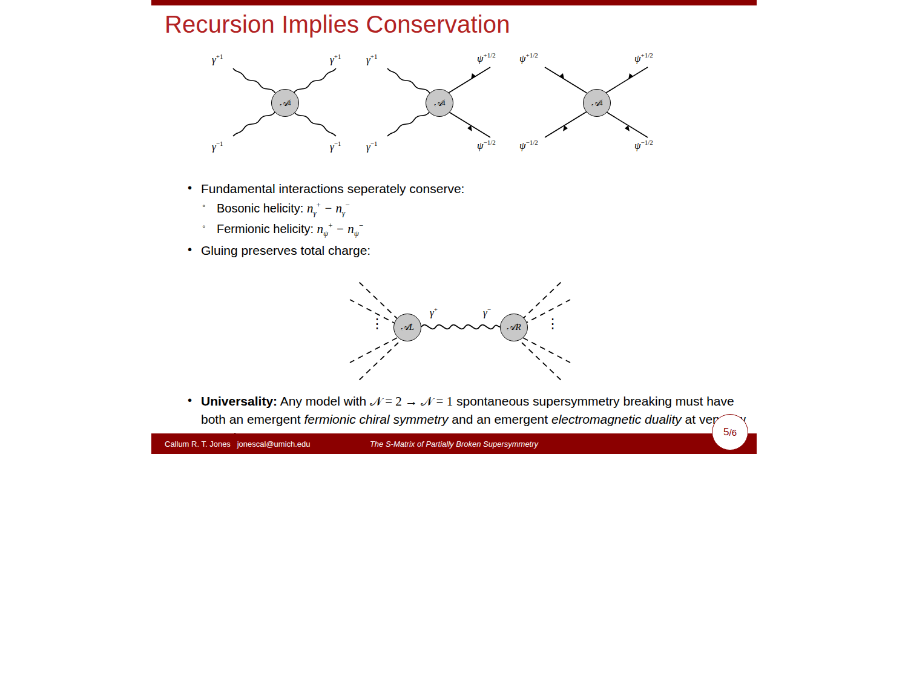Recursion Implies Conservation
𝒜4
γ+1
γ+1
γ−1
γ−1
𝒜4
γ+1
ψ+1/2
γ−1
ψ−1/2
𝒜4
ψ+1/2
ψ+1/2
ψ−1/2
ψ−1/2
Fundamental interactions seperately conserve:
Bosonic helicity: nγ+ − nγ−
Fermionic helicity: nψ+ − nψ−
Gluing preserves total charge:
𝒜L
𝒜R
γ+
γ−
⋮
⋮
Universality: Any model with 𝒩 = 2 → 𝒩 = 1 spontaneous supersymmetry breaking must have both an emergent fermionic chiral symmetry and an emergent electromagnetic duality at very low energies.
Callum R. T. Jones jonescal@umich.edu
The S-Matrix of Partially Broken Supersymmetry
5/6